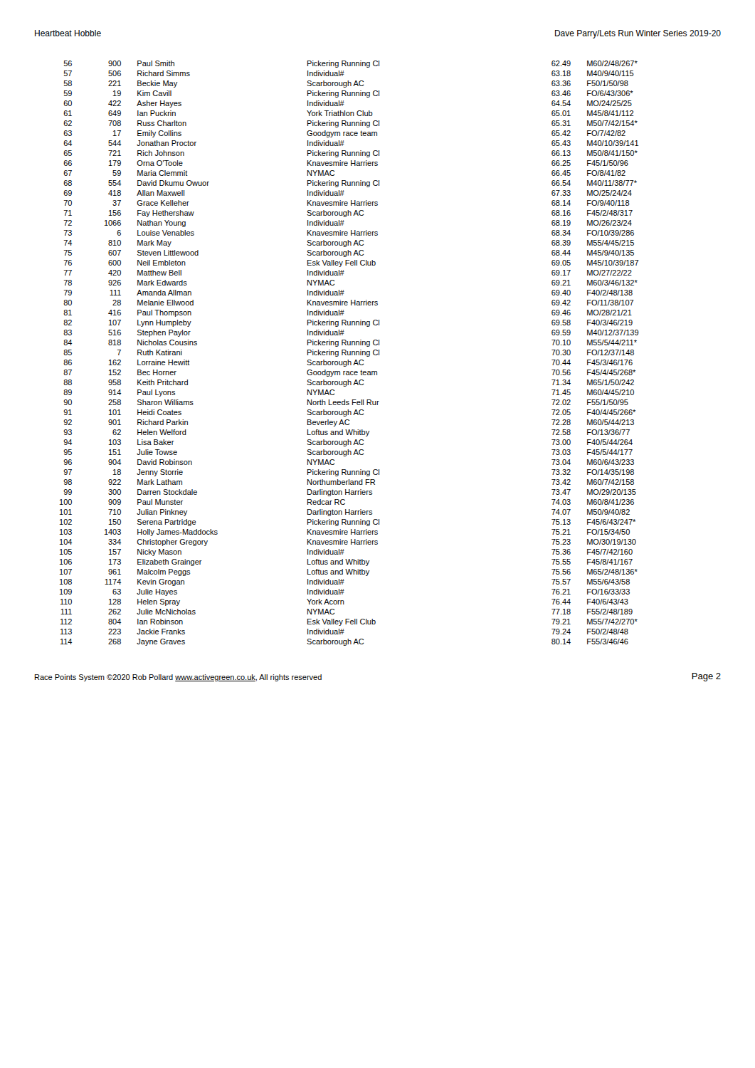Heartbeat Hobble
Dave Parry/Lets Run Winter Series 2019-20
| 56 | 900 | Paul Smith | Pickering Running Cl | 62.49 | M60/2/48/267* |
| 57 | 506 | Richard Simms | Individual# | 63.18 | M40/9/40/115 |
| 58 | 221 | Beckie May | Scarborough AC | 63.36 | F50/1/50/98 |
| 59 | 19 | Kim Cavill | Pickering Running Cl | 63.46 | FO/6/43/306* |
| 60 | 422 | Asher Hayes | Individual# | 64.54 | MO/24/25/25 |
| 61 | 649 | Ian Puckrin | York Triathlon Club | 65.01 | M45/8/41/112 |
| 62 | 708 | Russ Charlton | Pickering Running Cl | 65.31 | M50/7/42/154* |
| 63 | 17 | Emily Collins | Goodgym race team | 65.42 | FO/7/42/82 |
| 64 | 544 | Jonathan Proctor | Individual# | 65.43 | M40/10/39/141 |
| 65 | 721 | Rich Johnson | Pickering Running Cl | 66.13 | M50/8/41/150* |
| 66 | 179 | Orna O'Toole | Knavesmire Harriers | 66.25 | F45/1/50/96 |
| 67 | 59 | Maria Clemmit | NYMAC | 66.45 | FO/8/41/82 |
| 68 | 554 | David Dkumu Owuor | Pickering Running Cl | 66.54 | M40/11/38/77* |
| 69 | 418 | Allan Maxwell | Individual# | 67.33 | MO/25/24/24 |
| 70 | 37 | Grace Kelleher | Knavesmire Harriers | 68.14 | FO/9/40/118 |
| 71 | 156 | Fay Hethershaw | Scarborough AC | 68.16 | F45/2/48/317 |
| 72 | 1066 | Nathan Young | Individual# | 68.19 | MO/26/23/24 |
| 73 | 6 | Louise Venables | Knavesmire Harriers | 68.34 | FO/10/39/286 |
| 74 | 810 | Mark May | Scarborough AC | 68.39 | M55/4/45/215 |
| 75 | 607 | Steven Littlewood | Scarborough AC | 68.44 | M45/9/40/135 |
| 76 | 600 | Neil Embleton | Esk Valley Fell Club | 69.05 | M45/10/39/187 |
| 77 | 420 | Matthew Bell | Individual# | 69.17 | MO/27/22/22 |
| 78 | 926 | Mark Edwards | NYMAC | 69.21 | M60/3/46/132* |
| 79 | 111 | Amanda Allman | Individual# | 69.40 | F40/2/48/138 |
| 80 | 28 | Melanie Ellwood | Knavesmire Harriers | 69.42 | FO/11/38/107 |
| 81 | 416 | Paul Thompson | Individual# | 69.46 | MO/28/21/21 |
| 82 | 107 | Lynn Humpleby | Pickering Running Cl | 69.58 | F40/3/46/219 |
| 83 | 516 | Stephen Paylor | Individual# | 69.59 | M40/12/37/139 |
| 84 | 818 | Nicholas Cousins | Pickering Running Cl | 70.10 | M55/5/44/211* |
| 85 | 7 | Ruth Katirani | Pickering Running Cl | 70.30 | FO/12/37/148 |
| 86 | 162 | Lorraine Hewitt | Scarborough AC | 70.44 | F45/3/46/176 |
| 87 | 152 | Bec Horner | Goodgym race team | 70.56 | F45/4/45/268* |
| 88 | 958 | Keith Pritchard | Scarborough AC | 71.34 | M65/1/50/242 |
| 89 | 914 | Paul Lyons | NYMAC | 71.45 | M60/4/45/210 |
| 90 | 258 | Sharon Williams | North Leeds Fell Rur | 72.02 | F55/1/50/95 |
| 91 | 101 | Heidi Coates | Scarborough AC | 72.05 | F40/4/45/266* |
| 92 | 901 | Richard Parkin | Beverley AC | 72.28 | M60/5/44/213 |
| 93 | 62 | Helen Welford | Loftus and Whitby | 72.58 | FO/13/36/77 |
| 94 | 103 | Lisa Baker | Scarborough AC | 73.00 | F40/5/44/264 |
| 95 | 151 | Julie Towse | Scarborough AC | 73.03 | F45/5/44/177 |
| 96 | 904 | David Robinson | NYMAC | 73.04 | M60/6/43/233 |
| 97 | 18 | Jenny Storrie | Pickering Running Cl | 73.32 | FO/14/35/198 |
| 98 | 922 | Mark Latham | Northumberland FR | 73.42 | M60/7/42/158 |
| 99 | 300 | Darren Stockdale | Darlington Harriers | 73.47 | MO/29/20/135 |
| 100 | 909 | Paul Munster | Redcar RC | 74.03 | M60/8/41/236 |
| 101 | 710 | Julian Pinkney | Darlington Harriers | 74.07 | M50/9/40/82 |
| 102 | 150 | Serena Partridge | Pickering Running Cl | 75.13 | F45/6/43/247* |
| 103 | 1403 | Holly James-Maddocks | Knavesmire Harriers | 75.21 | FO/15/34/50 |
| 104 | 334 | Christopher Gregory | Knavesmire Harriers | 75.23 | MO/30/19/130 |
| 105 | 157 | Nicky Mason | Individual# | 75.36 | F45/7/42/160 |
| 106 | 173 | Elizabeth Grainger | Loftus and Whitby | 75.55 | F45/8/41/167 |
| 107 | 961 | Malcolm Peggs | Loftus and Whitby | 75.56 | M65/2/48/136* |
| 108 | 1174 | Kevin Grogan | Individual# | 75.57 | M55/6/43/58 |
| 109 | 63 | Julie Hayes | Individual# | 76.21 | FO/16/33/33 |
| 110 | 128 | Helen Spray | York Acorn | 76.44 | F40/6/43/43 |
| 111 | 262 | Julie McNicholas | NYMAC | 77.18 | F55/2/48/189 |
| 112 | 804 | Ian Robinson | Esk Valley Fell Club | 79.21 | M55/7/42/270* |
| 113 | 223 | Jackie Franks | Individual# | 79.24 | F50/2/48/48 |
| 114 | 268 | Jayne Graves | Scarborough AC | 80.14 | F55/3/46/46 |
Race Points System ©2020 Rob Pollard www.activegreen.co.uk, All rights reserved
Page 2